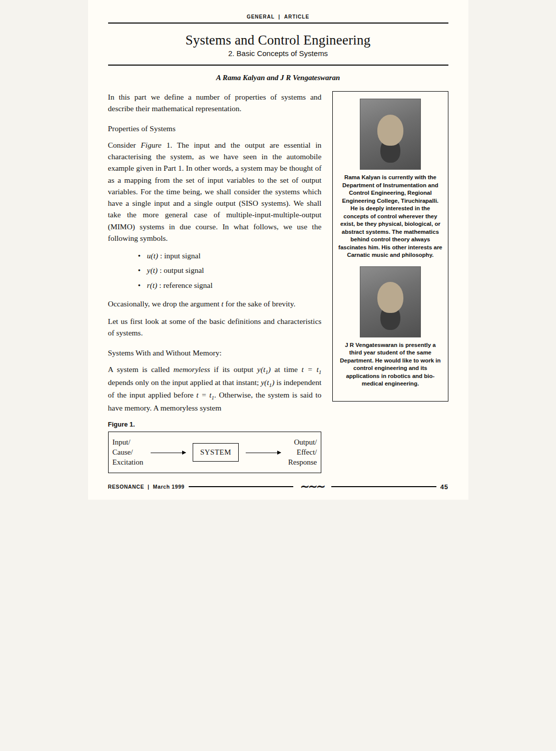GENERAL | ARTICLE
Systems and Control Engineering
2. Basic Concepts of Systems
A Rama Kalyan and J R Vengateswaran
In this part we define a number of properties of systems and describe their mathematical representation.
Properties of Systems
Consider Figure 1. The input and the output are essential in characterising the system, as we have seen in the automobile example given in Part 1. In other words, a system may be thought of as a mapping from the set of input variables to the set of output variables. For the time being, we shall consider the systems which have a single input and a single output (SISO systems). We shall take the more general case of multiple-input-multiple-output (MIMO) systems in due course. In what follows, we use the following symbols.
u(t) : input signal
y(t) : output signal
r(t) : reference signal
Occasionally, we drop the argument t for the sake of brevity.
Let us first look at some of the basic definitions and characteristics of systems.
Systems With and Without Memory:
A system is called memoryless if its output y(t1) at time t = t1 depends only on the input applied at that instant; y(t1) is independent of the input applied before t = t1. Otherwise, the system is said to have memory. A memoryless system
Figure 1.
| Input/ Cause/ Excitation SYSTEM Output/ Effect/ Response |
Rama Kalyan is currently with the Department of Instrumentation and Control Engineering, Regional Engineering College, Tiruchirapalli. He is deeply interested in the concepts of control wherever they exist, be they physical, biological, or abstract systems. The mathematics behind control theory always fascinates him. His other interests are Carnatic music and philosophy.
J R Vengateswaran is presently a third year student of the same Department. He would like to work in control engineering and its applications in robotics and bio-medical engineering.
RESONANCE | March 1999
∼∼∼
45